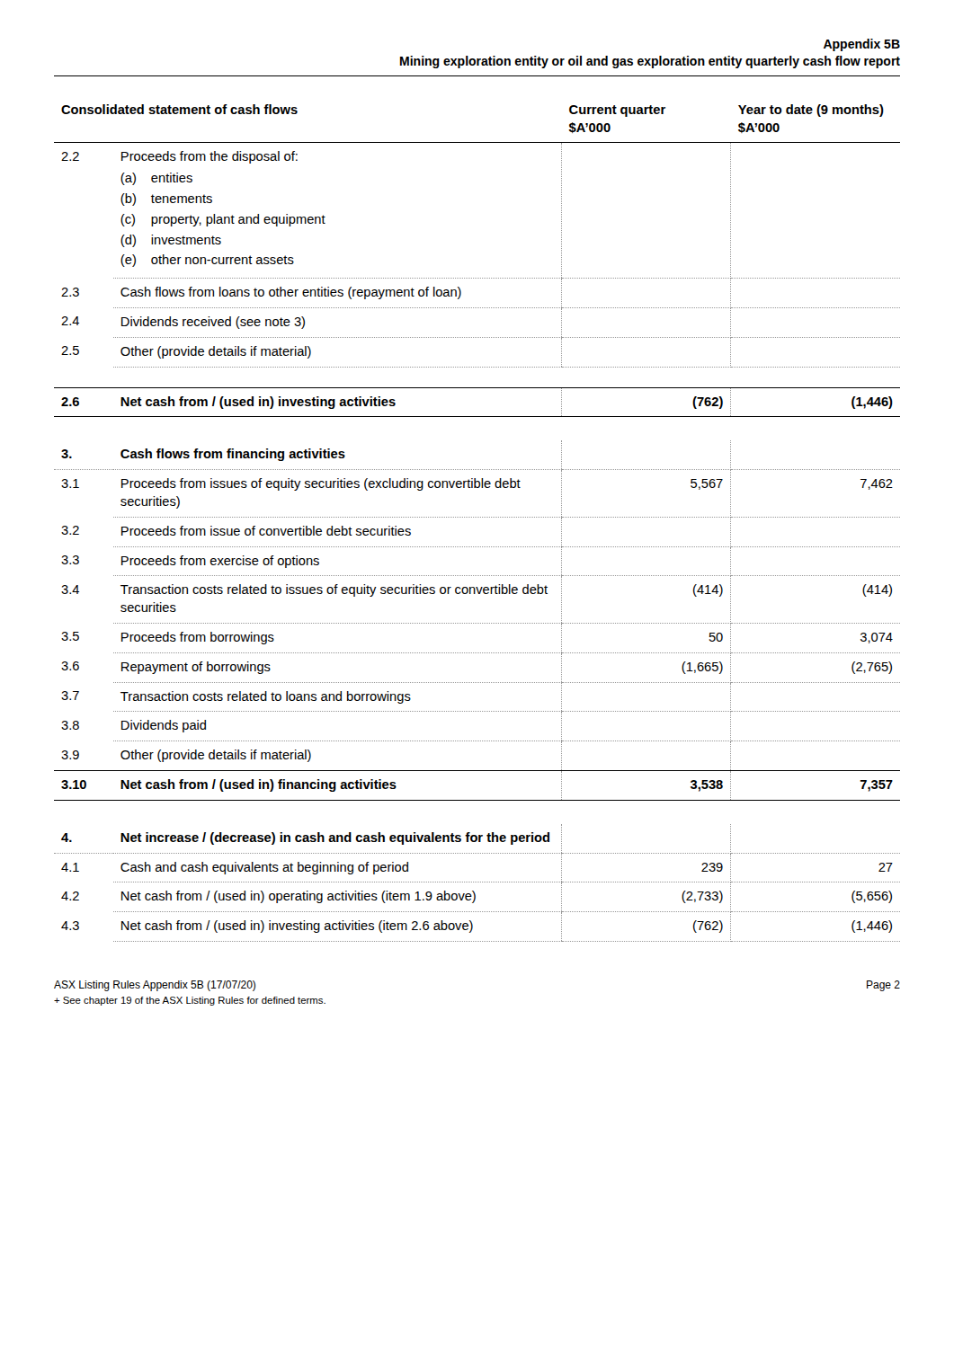Appendix 5B
Mining exploration entity or oil and gas exploration entity quarterly cash flow report
| Consolidated statement of cash flows | Current quarter $A’000 | Year to date (9 months) $A’000 |
| --- | --- | --- |
| 2.2 | Proceeds from the disposal of: (a) entities (b) tenements (c) property, plant and equipment (d) investments (e) other non-current assets | | |
| 2.3 | Cash flows from loans to other entities (repayment of loan) | | |
| 2.4 | Dividends received (see note 3) | | |
| 2.5 | Other (provide details if material) | | |
| 2.6 | Net cash from / (used in) investing activities | (762) | (1,446) |
| 3. | Cash flows from financing activities | | |
| 3.1 | Proceeds from issues of equity securities (excluding convertible debt securities) | 5,567 | 7,462 |
| 3.2 | Proceeds from issue of convertible debt securities | | |
| 3.3 | Proceeds from exercise of options | | |
| 3.4 | Transaction costs related to issues of equity securities or convertible debt securities | (414) | (414) |
| 3.5 | Proceeds from borrowings | 50 | 3,074 |
| 3.6 | Repayment of borrowings | (1,665) | (2,765) |
| 3.7 | Transaction costs related to loans and borrowings | | |
| 3.8 | Dividends paid | | |
| 3.9 | Other (provide details if material) | | |
| 3.10 | Net cash from / (used in) financing activities | 3,538 | 7,357 |
| 4. | Net increase / (decrease) in cash and cash equivalents for the period | | |
| 4.1 | Cash and cash equivalents at beginning of period | 239 | 27 |
| 4.2 | Net cash from / (used in) operating activities (item 1.9 above) | (2,733) | (5,656) |
| 4.3 | Net cash from / (used in) investing activities (item 2.6 above) | (762) | (1,446) |
ASX Listing Rules Appendix 5B (17/07/20)
Page 2
+ See chapter 19 of the ASX Listing Rules for defined terms.